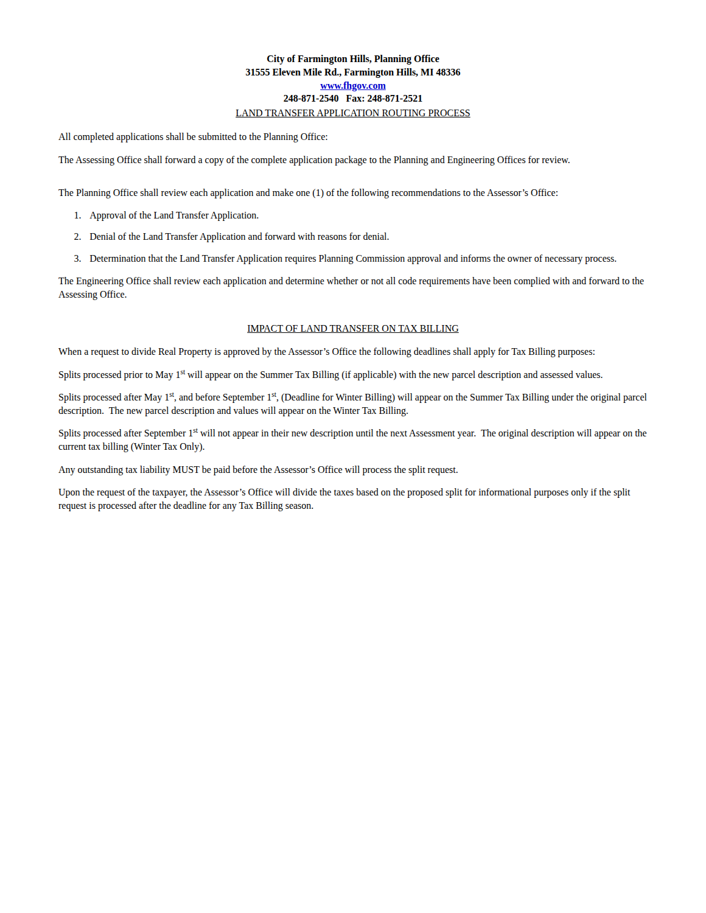City of Farmington Hills, Planning Office
31555 Eleven Mile Rd., Farmington Hills, MI 48336
www.fhgov.com
248-871-2540 Fax: 248-871-2521
LAND TRANSFER APPLICATION ROUTING PROCESS
All completed applications shall be submitted to the Planning Office:
The Assessing Office shall forward a copy of the complete application package to the Planning and Engineering Offices for review.
The Planning Office shall review each application and make one (1) of the following recommendations to the Assessor’s Office:
1. Approval of the Land Transfer Application.
2. Denial of the Land Transfer Application and forward with reasons for denial.
3. Determination that the Land Transfer Application requires Planning Commission approval and informs the owner of necessary process.
The Engineering Office shall review each application and determine whether or not all code requirements have been complied with and forward to the Assessing Office.
IMPACT OF LAND TRANSFER ON TAX BILLING
When a request to divide Real Property is approved by the Assessor’s Office the following deadlines shall apply for Tax Billing purposes:
Splits processed prior to May 1st will appear on the Summer Tax Billing (if applicable) with the new parcel description and assessed values.
Splits processed after May 1st, and before September 1st, (Deadline for Winter Billing) will appear on the Summer Tax Billing under the original parcel description. The new parcel description and values will appear on the Winter Tax Billing.
Splits processed after September 1st will not appear in their new description until the next Assessment year. The original description will appear on the current tax billing (Winter Tax Only).
Any outstanding tax liability MUST be paid before the Assessor’s Office will process the split request.
Upon the request of the taxpayer, the Assessor’s Office will divide the taxes based on the proposed split for informational purposes only if the split request is processed after the deadline for any Tax Billing season.